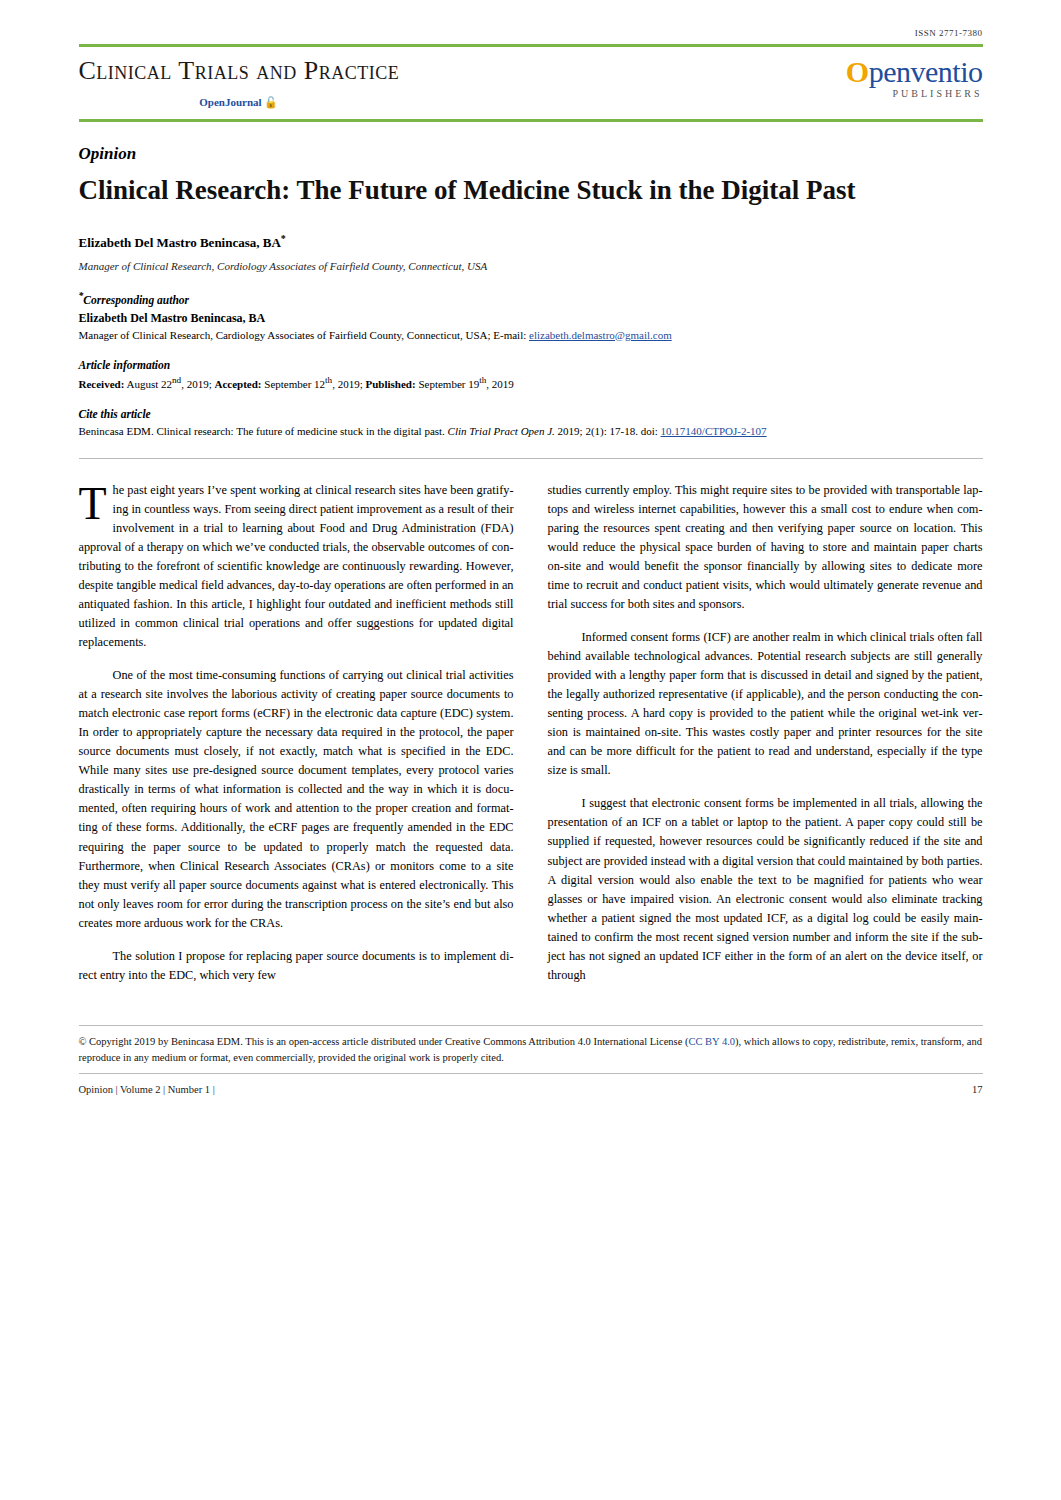ISSN 2771-7380
Clinical Trials and Practice
OpenJournal 🔓
Openventio
PUBLISHERS
Opinion
Clinical Research: The Future of Medicine Stuck in the Digital Past
Elizabeth Del Mastro Benincasa, BA*
Manager of Clinical Research, Cordiology Associates of Fairfield County, Connecticut, USA
*Corresponding author
Elizabeth Del Mastro Benincasa, BA
Manager of Clinical Research, Cardiology Associates of Fairfield County, Connecticut, USA; E-mail: elizabeth.delmastro@gmail.com
Article information
Received: August 22nd, 2019; Accepted: September 12th, 2019; Published: September 19th, 2019
Cite this article
Benincasa EDM. Clinical research: The future of medicine stuck in the digital past. Clin Trial Pract Open J. 2019; 2(1): 17-18. doi: 10.17140/CTPOJ-2-107
The past eight years I’ve spent working at clinical research sites have been gratifying in countless ways. From seeing direct patient improvement as a result of their involvement in a trial to learning about Food and Drug Administration (FDA) approval of a therapy on which we’ve conducted trials, the observable outcomes of contributing to the forefront of scientific knowledge are continuously rewarding. However, despite tangible medical field advances, day-to-day operations are often performed in an antiquated fashion. In this article, I highlight four outdated and inefficient methods still utilized in common clinical trial operations and offer suggestions for updated digital replacements.
One of the most time-consuming functions of carrying out clinical trial activities at a research site involves the laborious activity of creating paper source documents to match electronic case report forms (eCRF) in the electronic data capture (EDC) system. In order to appropriately capture the necessary data required in the protocol, the paper source documents must closely, if not exactly, match what is specified in the EDC. While many sites use pre-designed source document templates, every protocol varies drastically in terms of what information is collected and the way in which it is documented, often requiring hours of work and attention to the proper creation and formatting of these forms. Additionally, the eCRF pages are frequently amended in the EDC requiring the paper source to be updated to properly match the requested data. Furthermore, when Clinical Research Associates (CRAs) or monitors come to a site they must verify all paper source documents against what is entered electronically. This not only leaves room for error during the transcription process on the site’s end but also creates more arduous work for the CRAs.
The solution I propose for replacing paper source documents is to implement direct entry into the EDC, which very few
studies currently employ. This might require sites to be provided with transportable laptops and wireless internet capabilities, however this a small cost to endure when comparing the resources spent creating and then verifying paper source on location. This would reduce the physical space burden of having to store and maintain paper charts on-site and would benefit the sponsor financially by allowing sites to dedicate more time to recruit and conduct patient visits, which would ultimately generate revenue and trial success for both sites and sponsors.
Informed consent forms (ICF) are another realm in which clinical trials often fall behind available technological advances. Potential research subjects are still generally provided with a lengthy paper form that is discussed in detail and signed by the patient, the legally authorized representative (if applicable), and the person conducting the consenting process. A hard copy is provided to the patient while the original wet-ink version is maintained on-site. This wastes costly paper and printer resources for the site and can be more difficult for the patient to read and understand, especially if the type size is small.
I suggest that electronic consent forms be implemented in all trials, allowing the presentation of an ICF on a tablet or laptop to the patient. A paper copy could still be supplied if requested, however resources could be significantly reduced if the site and subject are provided instead with a digital version that could maintained by both parties. A digital version would also enable the text to be magnified for patients who wear glasses or have impaired vision. An electronic consent would also eliminate tracking whether a patient signed the most updated ICF, as a digital log could be easily maintained to confirm the most recent signed version number and inform the site if the subject has not signed an updated ICF either in the form of an alert on the device itself, or through
© Copyright 2019 by Benincasa EDM. This is an open-access article distributed under Creative Commons Attribution 4.0 International License (CC BY 4.0), which allows to copy, redistribute, remix, transform, and reproduce in any medium or format, even commercially, provided the original work is properly cited.
Opinion | Volume 2 | Number 1 |
17